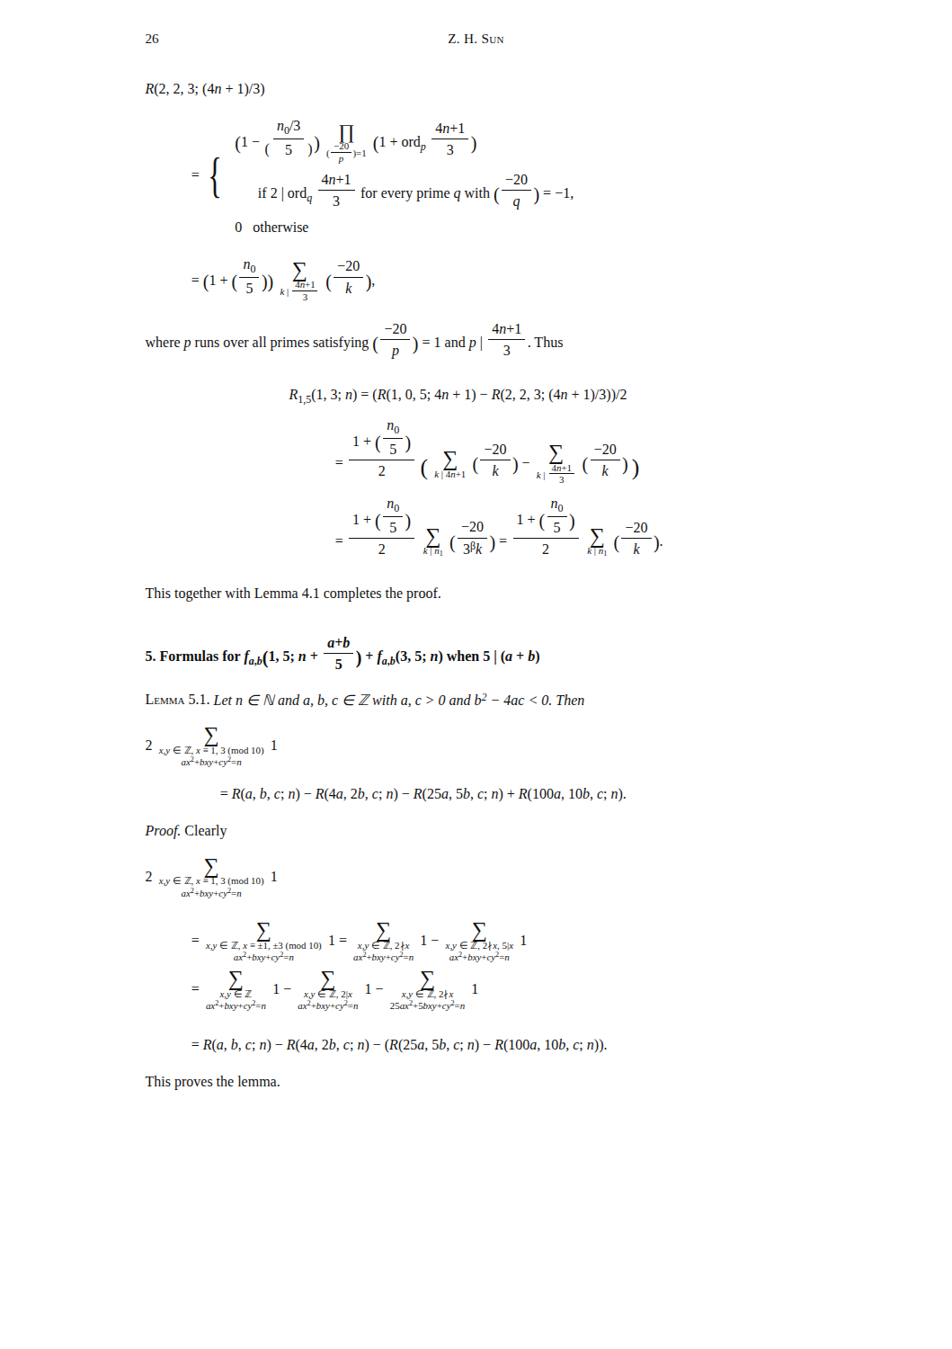26 Z. H. Sun 26
R(2, 2, 3; (4n + 1)/3)
= { (1 − (n 0/35)) ∏(−20 p)=1 (1 + ordp 4n+13) if 2 | ordq 4n+13 for every prime q with (−20 q) = −1, 0 otherwise
= (1 + (n 05)) ∑k | 4n+13 (−20 k),
where p runs over all primes satisfying (−20 p) = 1 and p | 4n+13. Thus
R 1,5(1, 3; n) = (R(1, 0, 5; 4n + 1) − R(2, 2, 3; (4n + 1)/3))/2 = 1 + (n 05) 2 ( ∑k | 4n+1 (−20 k) − ∑k | 4n+13 (−20 k) ) = 1 + (n 05) 2 ∑k | n 1 (−203βk) = 1 + (n 05) 2 ∑k | n 1 (−20 k).
This together with Lemma 4.1 completes the proof.
5. Formulas for fa,b(1, 5; n + a+b 5) + fa,b(3, 5; n) when 5 | (a + b)
Lemma 5.1. Let n ∈ ℕ and a, b, c ∈ ℤ with a, c > 0 and b 2 − 4ac < 0. Then
2 ∑x,y ∈ ℤ, x ≡ 1, 3 (mod 10)
ax 2+bxy+cy 2=n 1
= R(a, b, c; n) − R(4a, 2b, c; n) − R(25a, 5b, c; n) + R(100a, 10b, c; n).
Proof. Clearly
2 ∑x,y ∈ ℤ, x ≡ 1, 3 (mod 10)
ax 2+bxy+cy 2=n 1
= ∑x,y ∈ ℤ, x ≡ ±1, ±3 (mod 10)
ax 2+bxy+cy 2=n 1 = ∑x,y ∈ ℤ, 2∤x
ax 2+bxy+cy 2=n 1 − ∑x,y ∈ ℤ, 2∤x, 5|x
ax 2+bxy+cy 2=n 1 = ∑x,y ∈ ℤ
ax 2+bxy+cy 2=n 1 − ∑x,y ∈ ℤ, 2|x
ax 2+bxy+cy 2=n 1 − ∑x,y ∈ ℤ, 2∤x
25ax 2+5bxy+cy 2=n 1
= R(a, b, c; n) − R(4a, 2b, c; n) − (R(25a, 5b, c; n) − R(100a, 10b, c; n)).
This proves the lemma.